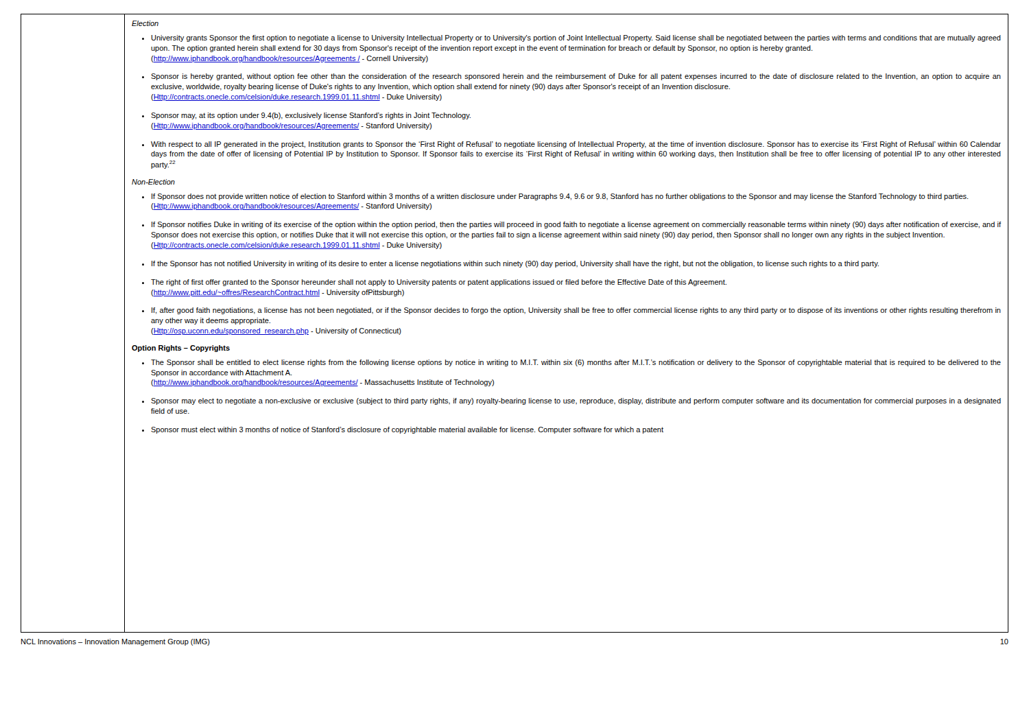Election
University grants Sponsor the first option to negotiate a license to University Intellectual Property or to University's portion of Joint Intellectual Property. Said license shall be negotiated between the parties with terms and conditions that are mutually agreed upon. The option granted herein shall extend for 30 days from Sponsor's receipt of the invention report except in the event of termination for breach or default by Sponsor, no option is hereby granted.
(http://www.iphandbook.org/handbook/resources/Agreements / - Cornell University)
Sponsor is hereby granted, without option fee other than the consideration of the research sponsored herein and the reimbursement of Duke for all patent expenses incurred to the date of disclosure related to the Invention, an option to acquire an exclusive, worldwide, royalty bearing license of Duke's rights to any Invention, which option shall extend for ninety (90) days after Sponsor's receipt of an Invention disclosure.
(Http://contracts.onecle.com/celsion/duke.research.1999.01.11.shtml - Duke University)
Sponsor may, at its option under 9.4(b), exclusively license Stanford’s rights in Joint Technology.
(Http://www.iphandbook.org/handbook/resources/Agreements/ - Stanford University)
With respect to all IP generated in the project, Institution grants to Sponsor the ‘First Right of Refusal’ to negotiate licensing of Intellectual Property, at the time of invention disclosure. Sponsor has to exercise its ‘First Right of Refusal’ within 60 Calendar days from the date of offer of licensing of Potential IP by Institution to Sponsor. If Sponsor fails to exercise its ‘First Right of Refusal’ in writing within 60 working days, then Institution shall be free to offer licensing of potential IP to any other interested party.22
Non-Election
If Sponsor does not provide written notice of election to Stanford within 3 months of a written disclosure under Paragraphs 9.4, 9.6 or 9.8, Stanford has no further obligations to the Sponsor and may license the Stanford Technology to third parties.
(Http://www.iphandbook.org/handbook/resources/Agreements/ - Stanford University)
If Sponsor notifies Duke in writing of its exercise of the option within the option period, then the parties will proceed in good faith to negotiate a license agreement on commercially reasonable terms within ninety (90) days after notification of exercise, and if Sponsor does not exercise this option, or notifies Duke that it will not exercise this option, or the parties fail to sign a license agreement within said ninety (90) day period, then Sponsor shall no longer own any rights in the subject Invention.
(Http://contracts.onecle.com/celsion/duke.research.1999.01.11.shtml - Duke University)
If the Sponsor has not notified University in writing of its desire to enter a license negotiations within such ninety (90) day period, University shall have the right, but not the obligation, to license such rights to a third party.
The right of first offer granted to the Sponsor hereunder shall not apply to University patents or patent applications issued or filed before the Effective Date of this Agreement.
(http://www.pitt.edu/~offres/ResearchContract.html - University ofPittsburgh)
If, after good faith negotiations, a license has not been negotiated, or if the Sponsor decides to forgo the option, University shall be free to offer commercial license rights to any third party or to dispose of its inventions or other rights resulting therefrom in any other way it deems appropriate.
(Http://osp.uconn.edu/sponsored_research.php - University of Connecticut)
Option Rights – Copyrights
The Sponsor shall be entitled to elect license rights from the following license options by notice in writing to M.I.T. within six (6) months after M.I.T.’s notification or delivery to the Sponsor of copyrightable material that is required to be delivered to the Sponsor in accordance with Attachment A.
(http://www.iphandbook.org/handbook/resources/Agreements/ - Massachusetts Institute of Technology)
Sponsor may elect to negotiate a non-exclusive or exclusive (subject to third party rights, if any) royalty-bearing license to use, reproduce, display, distribute and perform computer software and its documentation for commercial purposes in a designated field of use.
Sponsor must elect within 3 months of notice of Stanford’s disclosure of copyrightable material available for license. Computer software for which a patent
NCL Innovations – Innovation Management Group (IMG) 10